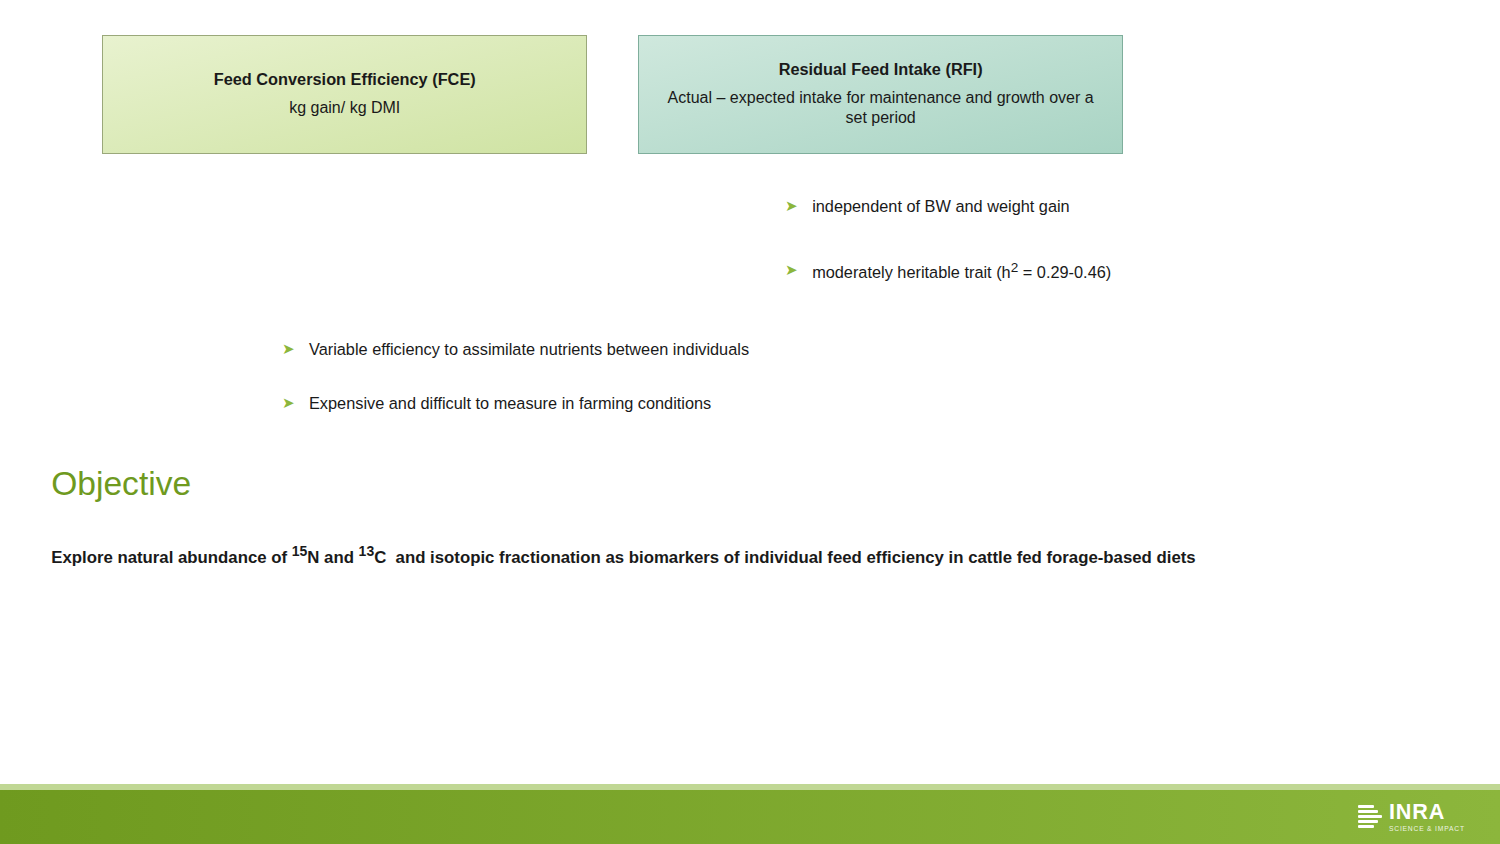Feed Conversion Efficiency (FCE)
kg gain/ kg DMI
Residual Feed Intake (RFI)
Actual – expected intake for maintenance and growth over a set period
independent of BW and weight gain
moderately heritable trait (h2 = 0.29-0.46)
Variable efficiency to assimilate nutrients between individuals
Expensive and difficult to measure in farming conditions
Objective
Explore natural abundance of 15N and 13C and isotopic fractionation as biomarkers of individual feed efficiency in cattle fed forage-based diets
INRA Science & Impact